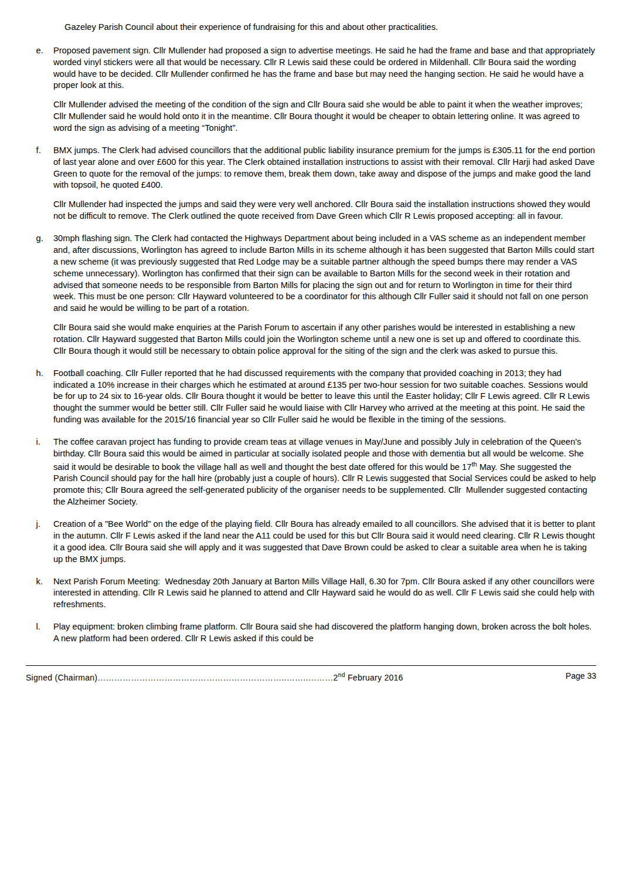Gazeley Parish Council about their experience of fundraising for this and about other practicalities.
e.
Proposed pavement sign. Cllr Mullender had proposed a sign to advertise meetings. He said he had the frame and base and that appropriately worded vinyl stickers were all that would be necessary. Cllr R Lewis said these could be ordered in Mildenhall. Cllr Boura said the wording would have to be decided. Cllr Mullender confirmed he has the frame and base but may need the hanging section. He said he would have a proper look at this.
Cllr Mullender advised the meeting of the condition of the sign and Cllr Boura said she would be able to paint it when the weather improves; Cllr Mullender said he would hold onto it in the meantime. Cllr Boura thought it would be cheaper to obtain lettering online. It was agreed to word the sign as advising of a meeting “Tonight”.
f.
BMX jumps. The Clerk had advised councillors that the additional public liability insurance premium for the jumps is £305.11 for the end portion of last year alone and over £600 for this year. The Clerk obtained installation instructions to assist with their removal. Cllr Harji had asked Dave Green to quote for the removal of the jumps: to remove them, break them down, take away and dispose of the jumps and make good the land with topsoil, he quoted £400.
Cllr Mullender had inspected the jumps and said they were very well anchored. Cllr Boura said the installation instructions showed they would not be difficult to remove. The Clerk outlined the quote received from Dave Green which Cllr R Lewis proposed accepting: all in favour.
g.
30mph flashing sign. The Clerk had contacted the Highways Department about being included in a VAS scheme as an independent member and, after discussions, Worlington has agreed to include Barton Mills in its scheme although it has been suggested that Barton Mills could start a new scheme (it was previously suggested that Red Lodge may be a suitable partner although the speed bumps there may render a VAS scheme unnecessary). Worlington has confirmed that their sign can be available to Barton Mills for the second week in their rotation and advised that someone needs to be responsible from Barton Mills for placing the sign out and for return to Worlington in time for their third week. This must be one person: Cllr Hayward volunteered to be a coordinator for this although Cllr Fuller said it should not fall on one person and said he would be willing to be part of a rotation.
Cllr Boura said she would make enquiries at the Parish Forum to ascertain if any other parishes would be interested in establishing a new rotation. Cllr Hayward suggested that Barton Mills could join the Worlington scheme until a new one is set up and offered to coordinate this. Cllr Boura though it would still be necessary to obtain police approval for the siting of the sign and the clerk was asked to pursue this.
h.
Football coaching. Cllr Fuller reported that he had discussed requirements with the company that provided coaching in 2013; they had indicated a 10% increase in their charges which he estimated at around £135 per two-hour session for two suitable coaches. Sessions would be for up to 24 six to 16-year olds. Cllr Boura thought it would be better to leave this until the Easter holiday; Cllr F Lewis agreed. Cllr R Lewis thought the summer would be better still. Cllr Fuller said he would liaise with Cllr Harvey who arrived at the meeting at this point. He said the funding was available for the 2015/16 financial year so Cllr Fuller said he would be flexible in the timing of the sessions.
i.
The coffee caravan project has funding to provide cream teas at village venues in May/June and possibly July in celebration of the Queen's birthday. Cllr Boura said this would be aimed in particular at socially isolated people and those with dementia but all would be welcome. She said it would be desirable to book the village hall as well and thought the best date offered for this would be 17th May. She suggested the Parish Council should pay for the hall hire (probably just a couple of hours). Cllr R Lewis suggested that Social Services could be asked to help promote this; Cllr Boura agreed the self-generated publicity of the organiser needs to be supplemented. Cllr Mullender suggested contacting the Alzheimer Society.
j.
Creation of a "Bee World" on the edge of the playing field. Cllr Boura has already emailed to all councillors. She advised that it is better to plant in the autumn. Cllr F Lewis asked if the land near the A11 could be used for this but Cllr Boura said it would need clearing. Cllr R Lewis thought it a good idea. Cllr Boura said she will apply and it was suggested that Dave Brown could be asked to clear a suitable area when he is taking up the BMX jumps.
k.
Next Parish Forum Meeting: Wednesday 20th January at Barton Mills Village Hall, 6.30 for 7pm. Cllr Boura asked if any other councillors were interested in attending. Cllr R Lewis said he planned to attend and Cllr Hayward said he would do as well. Cllr F Lewis said she could help with refreshments.
l.
Play equipment: broken climbing frame platform. Cllr Boura said she had discovered the platform hanging down, broken across the bolt holes. A new platform had been ordered. Cllr R Lewis asked if this could be
Page 33 Signed (Chairman)…………………………………………………………..……..………2nd February 2016